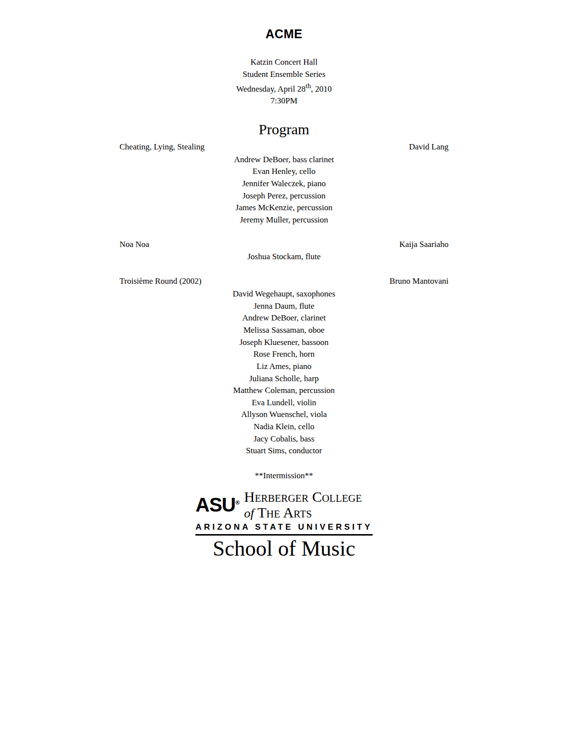ACME
Katzin Concert Hall
Student Ensemble Series
Wednesday, April 28th, 2010
7:30PM
Program
Cheating, Lying, Stealing David Lang
Andrew DeBoer, bass clarinet
Evan Henley, cello
Jennifer Waleczek, piano
Joseph Perez, percussion
James McKenzie, percussion
Jeremy Muller, percussion
Noa Noa Kaija Saariaho
Joshua Stockam, flute
Troisième Round (2002) Bruno Mantovani
David Wegehaupt, saxophones
Jenna Daum, flute
Andrew DeBoer, clarinet
Melissa Sassaman, oboe
Joseph Kluesener, bassoon
Rose French, horn
Liz Ames, piano
Juliana Scholle, harp
Matthew Coleman, percussion
Eva Lundell, violin
Allyson Wuenschel, viola
Nadia Klein, cello
Jacy Cobalis, bass
Stuart Sims, conductor
**Intermission**
ASU® Herberger College
of The Arts
ARIZONA STATE UNIVERSITY
School of Music